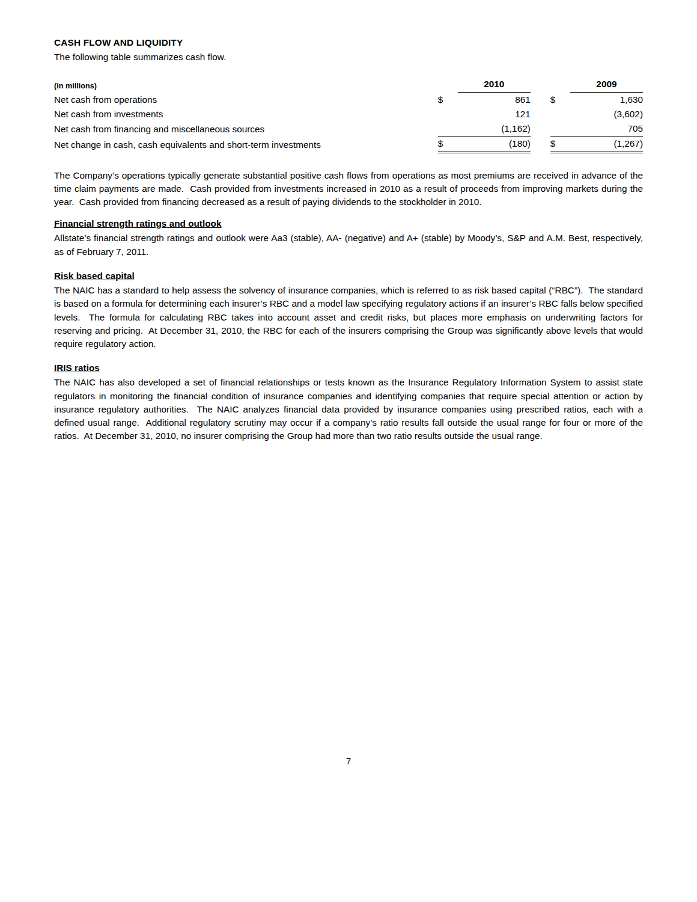CASH FLOW AND LIQUIDITY
The following table summarizes cash flow.
| (in millions) | | 2010 | | | 2009 |
| Net cash from operations | $ | 861 | | $ | 1,630 |
| Net cash from investments | | 121 | | | (3,602) |
| Net cash from financing and miscellaneous sources | | (1,162) | | | 705 |
| Net change in cash, cash equivalents and short-term investments | $ | (180) | | $ | (1,267) |
The Company’s operations typically generate substantial positive cash flows from operations as most premiums are received in advance of the time claim payments are made. Cash provided from investments increased in 2010 as a result of proceeds from improving markets during the year. Cash provided from financing decreased as a result of paying dividends to the stockholder in 2010.
Financial strength ratings and outlook
Allstate’s financial strength ratings and outlook were Aa3 (stable), AA- (negative) and A+ (stable) by Moody’s, S&P and A.M. Best, respectively, as of February 7, 2011.
Risk based capital
The NAIC has a standard to help assess the solvency of insurance companies, which is referred to as risk based capital (“RBC”). The standard is based on a formula for determining each insurer’s RBC and a model law specifying regulatory actions if an insurer’s RBC falls below specified levels. The formula for calculating RBC takes into account asset and credit risks, but places more emphasis on underwriting factors for reserving and pricing. At December 31, 2010, the RBC for each of the insurers comprising the Group was significantly above levels that would require regulatory action.
IRIS ratios
The NAIC has also developed a set of financial relationships or tests known as the Insurance Regulatory Information System to assist state regulators in monitoring the financial condition of insurance companies and identifying companies that require special attention or action by insurance regulatory authorities. The NAIC analyzes financial data provided by insurance companies using prescribed ratios, each with a defined usual range. Additional regulatory scrutiny may occur if a company’s ratio results fall outside the usual range for four or more of the ratios. At December 31, 2010, no insurer comprising the Group had more than two ratio results outside the usual range.
7